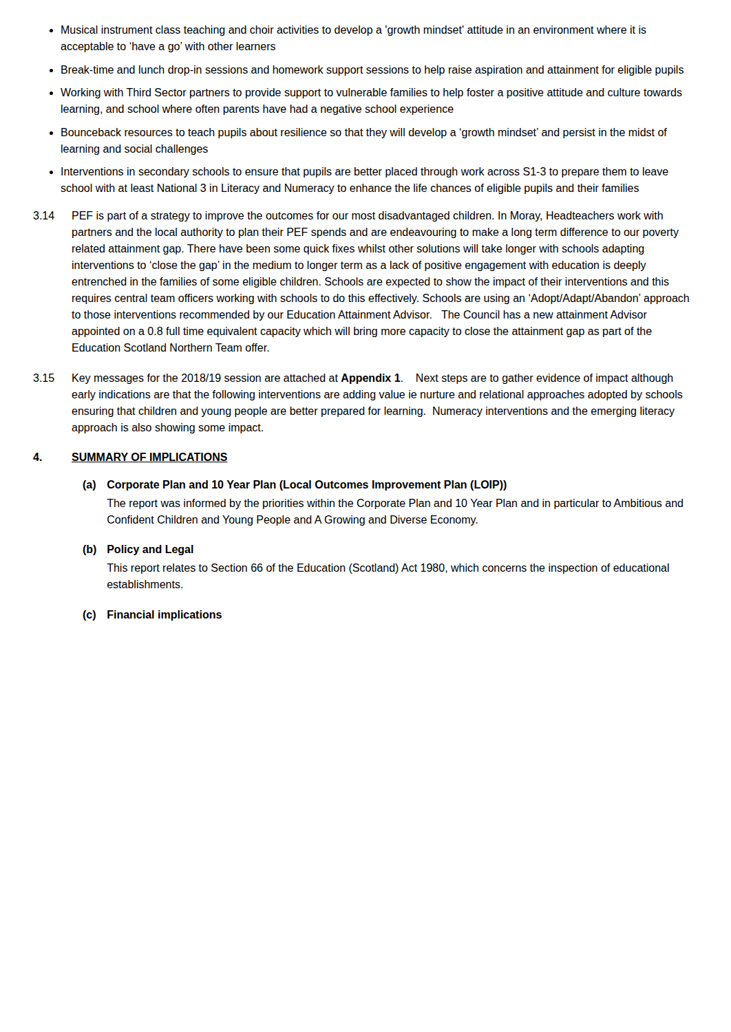Musical instrument class teaching and choir activities to develop a 'growth mindset' attitude in an environment where it is acceptable to ‘have a go’ with other learners
Break-time and lunch drop-in sessions and homework support sessions to help raise aspiration and attainment for eligible pupils
Working with Third Sector partners to provide support to vulnerable families to help foster a positive attitude and culture towards learning, and school where often parents have had a negative school experience
Bounceback resources to teach pupils about resilience so that they will develop a ‘growth mindset’ and persist in the midst of learning and social challenges
Interventions in secondary schools to ensure that pupils are better placed through work across S1-3 to prepare them to leave school with at least National 3 in Literacy and Numeracy to enhance the life chances of eligible pupils and their families
3.14
PEF is part of a strategy to improve the outcomes for our most disadvantaged children. In Moray, Headteachers work with partners and the local authority to plan their PEF spends and are endeavouring to make a long term difference to our poverty related attainment gap. There have been some quick fixes whilst other solutions will take longer with schools adapting interventions to ‘close the gap’ in the medium to longer term as a lack of positive engagement with education is deeply entrenched in the families of some eligible children. Schools are expected to show the impact of their interventions and this requires central team officers working with schools to do this effectively. Schools are using an ‘Adopt/Adapt/Abandon’ approach to those interventions recommended by our Education Attainment Advisor. The Council has a new attainment Advisor appointed on a 0.8 full time equivalent capacity which will bring more capacity to close the attainment gap as part of the Education Scotland Northern Team offer.
3.15
Key messages for the 2018/19 session are attached at Appendix 1. Next steps are to gather evidence of impact although early indications are that the following interventions are adding value ie nurture and relational approaches adopted by schools ensuring that children and young people are better prepared for learning. Numeracy interventions and the emerging literacy approach is also showing some impact.
4.
SUMMARY OF IMPLICATIONS
(a)
Corporate Plan and 10 Year Plan (Local Outcomes Improvement Plan (LOIP))
The report was informed by the priorities within the Corporate Plan and 10 Year Plan and in particular to Ambitious and Confident Children and Young People and A Growing and Diverse Economy.
(b)
Policy and Legal
This report relates to Section 66 of the Education (Scotland) Act 1980, which concerns the inspection of educational establishments.
(c)
Financial implications